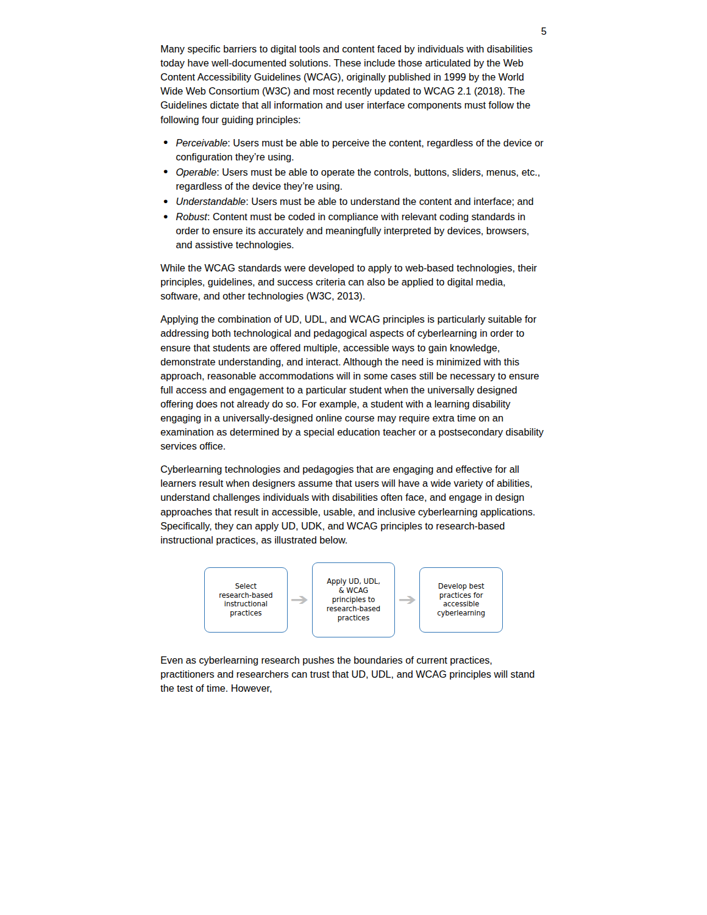5
Many specific barriers to digital tools and content faced by individuals with disabilities today have well-documented solutions. These include those articulated by the Web Content Accessibility Guidelines (WCAG), originally published in 1999 by the World Wide Web Consortium (W3C) and most recently updated to WCAG 2.1 (2018). The Guidelines dictate that all information and user interface components must follow the following four guiding principles:
Perceivable: Users must be able to perceive the content, regardless of the device or configuration they’re using.
Operable: Users must be able to operate the controls, buttons, sliders, menus, etc., regardless of the device they’re using.
Understandable: Users must be able to understand the content and interface; and
Robust: Content must be coded in compliance with relevant coding standards in order to ensure its accurately and meaningfully interpreted by devices, browsers, and assistive technologies.
While the WCAG standards were developed to apply to web-based technologies, their principles, guidelines, and success criteria can also be applied to digital media, software, and other technologies (W3C, 2013).
Applying the combination of UD, UDL, and WCAG principles is particularly suitable for addressing both technological and pedagogical aspects of cyberlearning in order to ensure that students are offered multiple, accessible ways to gain knowledge, demonstrate understanding, and interact. Although the need is minimized with this approach, reasonable accommodations will in some cases still be necessary to ensure full access and engagement to a particular student when the universally designed offering does not already do so. For example, a student with a learning disability engaging in a universally-designed online course may require extra time on an examination as determined by a special education teacher or a postsecondary disability services office.
Cyberlearning technologies and pedagogies that are engaging and effective for all learners result when designers assume that users will have a wide variety of abilities, understand challenges individuals with disabilities often face, and engage in design approaches that result in accessible, usable, and inclusive cyberlearning applications. Specifically, they can apply UD, UDK, and WCAG principles to research-based instructional practices, as illustrated below.
Select
research-based
instructional
practices
➔
Apply UD, UDL,
& WCAG
principles to
research-based
practices
➔
Develop best
practices for
accessible
cyberlearning
Even as cyberlearning research pushes the boundaries of current practices, practitioners and researchers can trust that UD, UDL, and WCAG principles will stand the test of time. However,